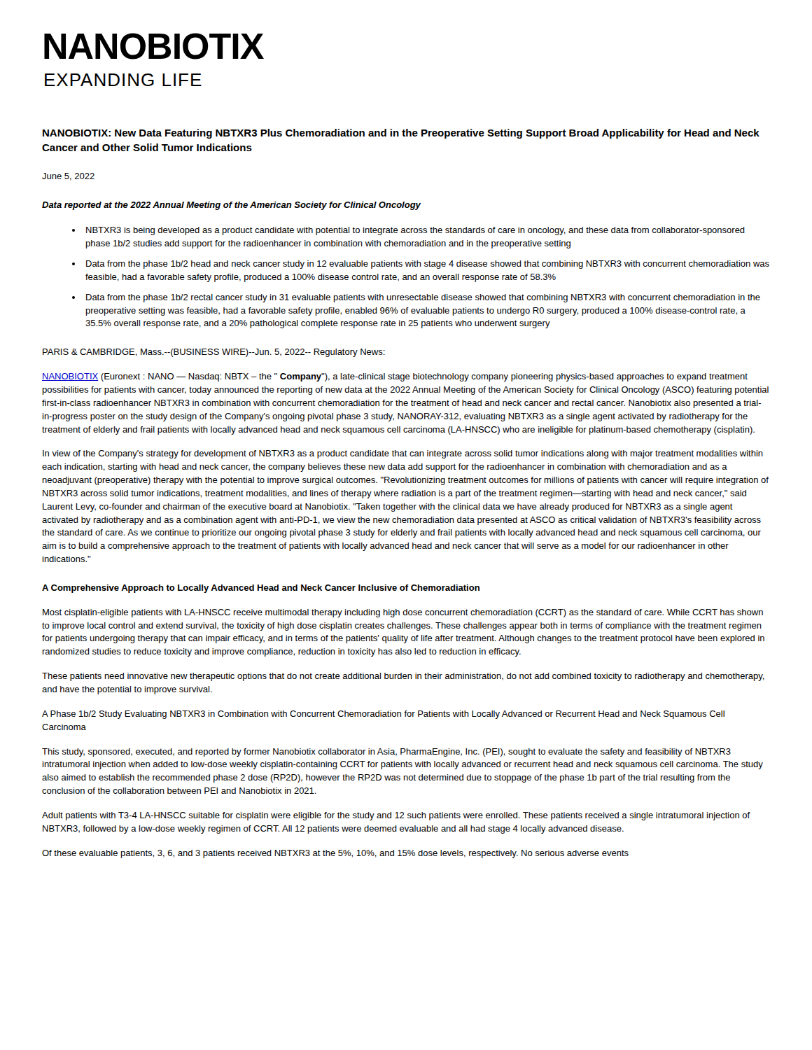NANOBIOTIX
EXPANDING LIFE
NANOBIOTIX: New Data Featuring NBTXR3 Plus Chemoradiation and in the Preoperative Setting Support Broad Applicability for Head and Neck Cancer and Other Solid Tumor Indications
June 5, 2022
Data reported at the 2022 Annual Meeting of the American Society for Clinical Oncology
NBTXR3 is being developed as a product candidate with potential to integrate across the standards of care in oncology, and these data from collaborator-sponsored phase 1b/2 studies add support for the radioenhancer in combination with chemoradiation and in the preoperative setting
Data from the phase 1b/2 head and neck cancer study in 12 evaluable patients with stage 4 disease showed that combining NBTXR3 with concurrent chemoradiation was feasible, had a favorable safety profile, produced a 100% disease control rate, and an overall response rate of 58.3%
Data from the phase 1b/2 rectal cancer study in 31 evaluable patients with unresectable disease showed that combining NBTXR3 with concurrent chemoradiation in the preoperative setting was feasible, had a favorable safety profile, enabled 96% of evaluable patients to undergo R0 surgery, produced a 100% disease-control rate, a 35.5% overall response rate, and a 20% pathological complete response rate in 25 patients who underwent surgery
PARIS & CAMBRIDGE, Mass.--(BUSINESS WIRE)--Jun. 5, 2022-- Regulatory News:
NANOBIOTIX (Euronext : NANO — Nasdaq: NBTX – the " Company"), a late-clinical stage biotechnology company pioneering physics-based approaches to expand treatment possibilities for patients with cancer, today announced the reporting of new data at the 2022 Annual Meeting of the American Society for Clinical Oncology (ASCO) featuring potential first-in-class radioenhancer NBTXR3 in combination with concurrent chemoradiation for the treatment of head and neck cancer and rectal cancer. Nanobiotix also presented a trial-in-progress poster on the study design of the Company's ongoing pivotal phase 3 study, NANORAY-312, evaluating NBTXR3 as a single agent activated by radiotherapy for the treatment of elderly and frail patients with locally advanced head and neck squamous cell carcinoma (LA-HNSCC) who are ineligible for platinum-based chemotherapy (cisplatin).
In view of the Company's strategy for development of NBTXR3 as a product candidate that can integrate across solid tumor indications along with major treatment modalities within each indication, starting with head and neck cancer, the company believes these new data add support for the radioenhancer in combination with chemoradiation and as a neoadjuvant (preoperative) therapy with the potential to improve surgical outcomes. "Revolutionizing treatment outcomes for millions of patients with cancer will require integration of NBTXR3 across solid tumor indications, treatment modalities, and lines of therapy where radiation is a part of the treatment regimen—starting with head and neck cancer," said Laurent Levy, co-founder and chairman of the executive board at Nanobiotix. "Taken together with the clinical data we have already produced for NBTXR3 as a single agent activated by radiotherapy and as a combination agent with anti-PD-1, we view the new chemoradiation data presented at ASCO as critical validation of NBTXR3's feasibility across the standard of care. As we continue to prioritize our ongoing pivotal phase 3 study for elderly and frail patients with locally advanced head and neck squamous cell carcinoma, our aim is to build a comprehensive approach to the treatment of patients with locally advanced head and neck cancer that will serve as a model for our radioenhancer in other indications."
A Comprehensive Approach to Locally Advanced Head and Neck Cancer Inclusive of Chemoradiation
Most cisplatin-eligible patients with LA-HNSCC receive multimodal therapy including high dose concurrent chemoradiation (CCRT) as the standard of care. While CCRT has shown to improve local control and extend survival, the toxicity of high dose cisplatin creates challenges. These challenges appear both in terms of compliance with the treatment regimen for patients undergoing therapy that can impair efficacy, and in terms of the patients' quality of life after treatment. Although changes to the treatment protocol have been explored in randomized studies to reduce toxicity and improve compliance, reduction in toxicity has also led to reduction in efficacy.
These patients need innovative new therapeutic options that do not create additional burden in their administration, do not add combined toxicity to radiotherapy and chemotherapy, and have the potential to improve survival.
A Phase 1b/2 Study Evaluating NBTXR3 in Combination with Concurrent Chemoradiation for Patients with Locally Advanced or Recurrent Head and Neck Squamous Cell Carcinoma
This study, sponsored, executed, and reported by former Nanobiotix collaborator in Asia, PharmaEngine, Inc. (PEI), sought to evaluate the safety and feasibility of NBTXR3 intratumoral injection when added to low-dose weekly cisplatin-containing CCRT for patients with locally advanced or recurrent head and neck squamous cell carcinoma. The study also aimed to establish the recommended phase 2 dose (RP2D), however the RP2D was not determined due to stoppage of the phase 1b part of the trial resulting from the conclusion of the collaboration between PEI and Nanobiotix in 2021.
Adult patients with T3-4 LA-HNSCC suitable for cisplatin were eligible for the study and 12 such patients were enrolled. These patients received a single intratumoral injection of NBTXR3, followed by a low-dose weekly regimen of CCRT. All 12 patients were deemed evaluable and all had stage 4 locally advanced disease.
Of these evaluable patients, 3, 6, and 3 patients received NBTXR3 at the 5%, 10%, and 15% dose levels, respectively. No serious adverse events